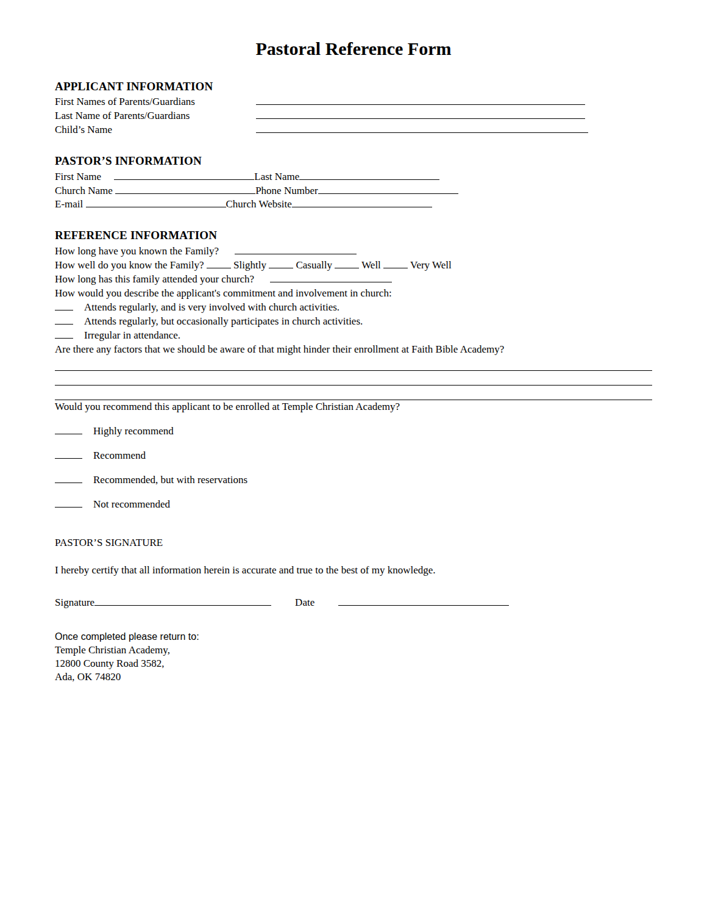Pastoral Reference Form
APPLICANT INFORMATION
First Names of Parents/Guardians
Last Name of Parents/Guardians
Child’s Name
PASTOR’S INFORMATION
First Name Last Name
Church Name Phone Number
E-mail Church Website
REFERENCE INFORMATION
How long have you known the Family?
How well do you know the Family? Slightly Casually Well Very Well
How long has this family attended your church?
How would you describe the applicant's commitment and involvement in church:
Attends regularly, and is very involved with church activities.
Attends regularly, but occasionally participates in church activities.
Irregular in attendance.
Are there any factors that we should be aware of that might hinder their enrollment at Faith Bible Academy?
Would you recommend this applicant to be enrolled at Temple Christian Academy?
Highly recommend
Recommend
Recommended, but with reservations
Not recommended
PASTOR’S SIGNATURE
I hereby certify that all information herein is accurate and true to the best of my knowledge.
Signature Date
Once completed please return to:
Temple Christian Academy,
12800 County Road 3582,
Ada, OK 74820